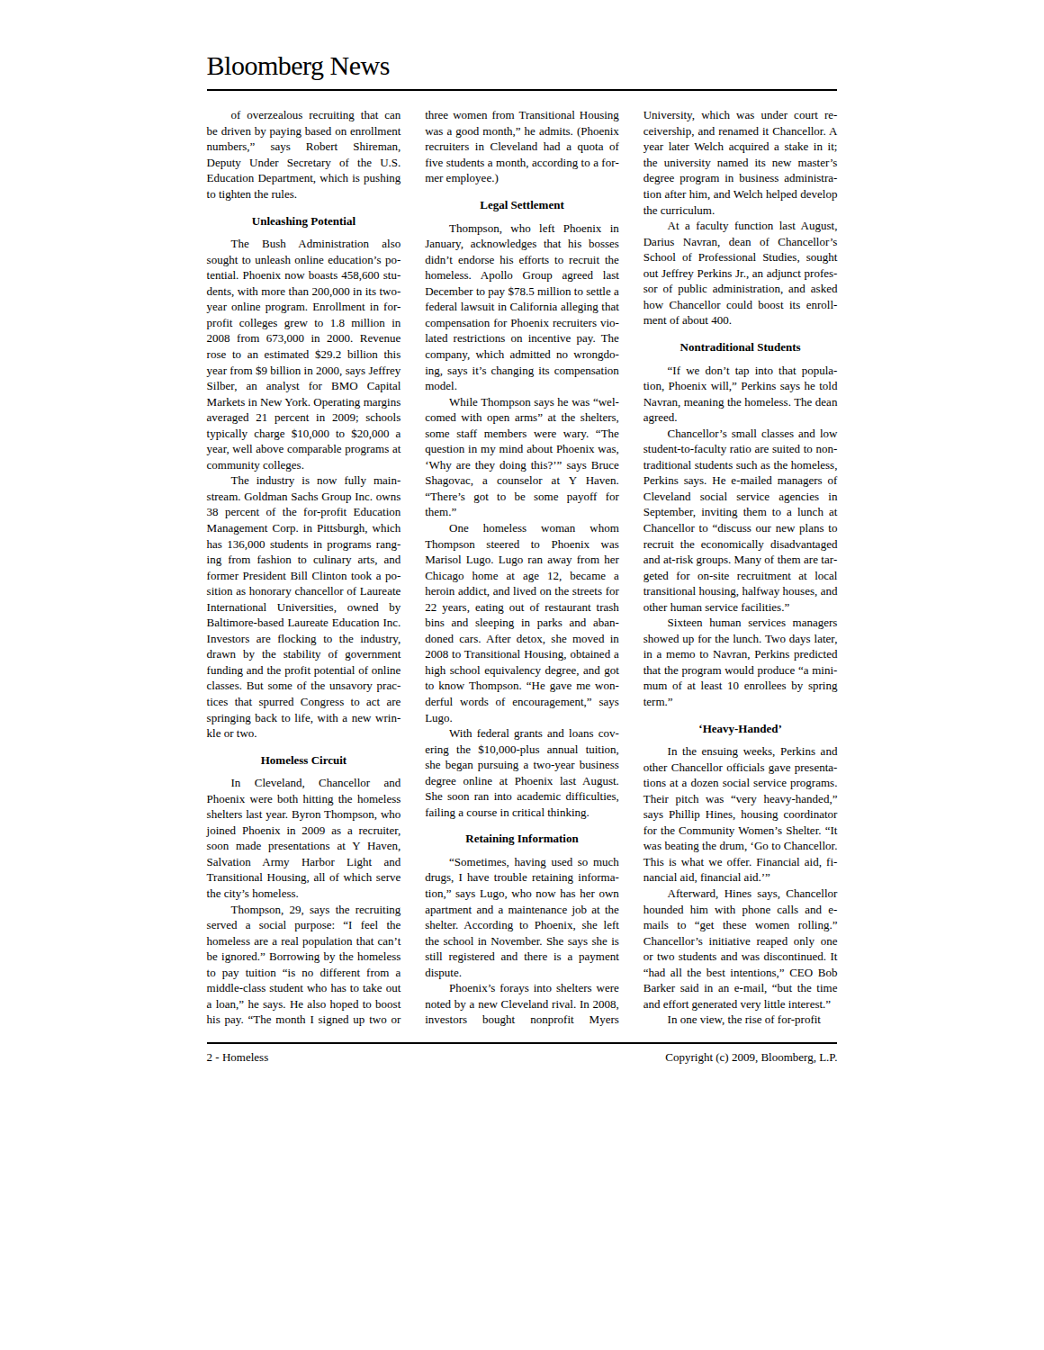Bloomberg News
of overzealous recruiting that can be driven by paying based on enrollment numbers,” says Robert Shireman, Deputy Under Secretary of the U.S. Education Department, which is pushing to tighten the rules.
Unleashing Potential
The Bush Administration also sought to unleash online education’s potential. Phoenix now boasts 458,600 students, with more than 200,000 in its two-year online program. Enrollment in for-profit colleges grew to 1.8 million in 2008 from 673,000 in 2000. Revenue rose to an estimated $29.2 billion this year from $9 billion in 2000, says Jeffrey Silber, an analyst for BMO Capital Markets in New York. Operating margins averaged 21 percent in 2009; schools typically charge $10,000 to $20,000 a year, well above comparable programs at community colleges.
The industry is now fully mainstream. Goldman Sachs Group Inc. owns 38 percent of the for-profit Education Management Corp. in Pittsburgh, which has 136,000 students in programs ranging from fashion to culinary arts, and former President Bill Clinton took a position as honorary chancellor of Laureate International Universities, owned by Baltimore-based Laureate Education Inc. Investors are flocking to the industry, drawn by the stability of government funding and the profit potential of online classes. But some of the unsavory practices that spurred Congress to act are springing back to life, with a new wrinkle or two.
Homeless Circuit
In Cleveland, Chancellor and Phoenix were both hitting the homeless shelters last year. Byron Thompson, who joined Phoenix in 2009 as a recruiter, soon made presentations at Y Haven, Salvation Army Harbor Light and Transitional Housing, all of which serve the city’s homeless.
Thompson, 29, says the recruiting served a social purpose: “I feel the homeless are a real population that can’t be ignored.” Borrowing by the homeless to pay tuition “is no different from a middle-class student who has to take out a loan,” he says. He also hoped to boost his pay. “The month I signed up two or three women from Transitional Housing was a good month,” he admits. (Phoenix recruiters in Cleveland had a quota of five students a month, according to a former employee.)
Legal Settlement
Thompson, who left Phoenix in January, acknowledges that his bosses didn’t endorse his efforts to recruit the homeless. Apollo Group agreed last December to pay $78.5 million to settle a federal lawsuit in California alleging that compensation for Phoenix recruiters violated restrictions on incentive pay. The company, which admitted no wrongdoing, says it’s changing its compensation model.
While Thompson says he was “welcomed with open arms” at the shelters, some staff members were wary. “The question in my mind about Phoenix was, ‘Why are they doing this?’” says Bruce Shagovac, a counselor at Y Haven. “There’s got to be some payoff for them.”
One homeless woman whom Thompson steered to Phoenix was Marisol Lugo. Lugo ran away from her Chicago home at age 12, became a heroin addict, and lived on the streets for 22 years, eating out of restaurant trash bins and sleeping in parks and abandoned cars. After detox, she moved in 2008 to Transitional Housing, obtained a high school equivalency degree, and got to know Thompson. “He gave me wonderful words of encouragement,” says Lugo.
With federal grants and loans covering the $10,000-plus annual tuition, she began pursuing a two-year business degree online at Phoenix last August. She soon ran into academic difficulties, failing a course in critical thinking.
Retaining Information
“Sometimes, having used so much drugs, I have trouble retaining information,” says Lugo, who now has her own apartment and a maintenance job at the shelter. According to Phoenix, she left the school in November. She says she is still registered and there is a payment dispute.
Phoenix’s forays into shelters were noted by a new Cleveland rival. In 2008, investors bought nonprofit Myers University, which was under court receivership, and renamed it Chancellor. A year later Welch acquired a stake in it; the university named its new master’s degree program in business administration after him, and Welch helped develop the curriculum.
At a faculty function last August, Darius Navran, dean of Chancellor’s School of Professional Studies, sought out Jeffrey Perkins Jr., an adjunct professor of public administration, and asked how Chancellor could boost its enrollment of about 400.
Nontraditional Students
“If we don’t tap into that population, Phoenix will,” Perkins says he told Navran, meaning the homeless. The dean agreed.
Chancellor’s small classes and low student-to-faculty ratio are suited to nontraditional students such as the homeless, Perkins says. He e-mailed managers of Cleveland social service agencies in September, inviting them to a lunch at Chancellor to “discuss our new plans to recruit the economically disadvantaged and at-risk groups. Many of them are targeted for on-site recruitment at local transitional housing, halfway houses, and other human service facilities.”
Sixteen human services managers showed up for the lunch. Two days later, in a memo to Navran, Perkins predicted that the program would produce “a minimum of at least 10 enrollees by spring term.”
‘Heavy-Handed’
In the ensuing weeks, Perkins and other Chancellor officials gave presentations at a dozen social service programs. Their pitch was “very heavy-handed,” says Phillip Hines, housing coordinator for the Community Women’s Shelter. “It was beating the drum, ‘Go to Chancellor. This is what we offer. Financial aid, financial aid, financial aid.’”
Afterward, Hines says, Chancellor hounded him with phone calls and e-mails to “get these women rolling.” Chancellor’s initiative reaped only one or two students and was discontinued. It “had all the best intentions,” CEO Bob Barker said in an e-mail, “but the time and effort generated very little interest.”
In one view, the rise of for-profit
2 - Homeless
Copyright (c) 2009, Bloomberg, L.P.